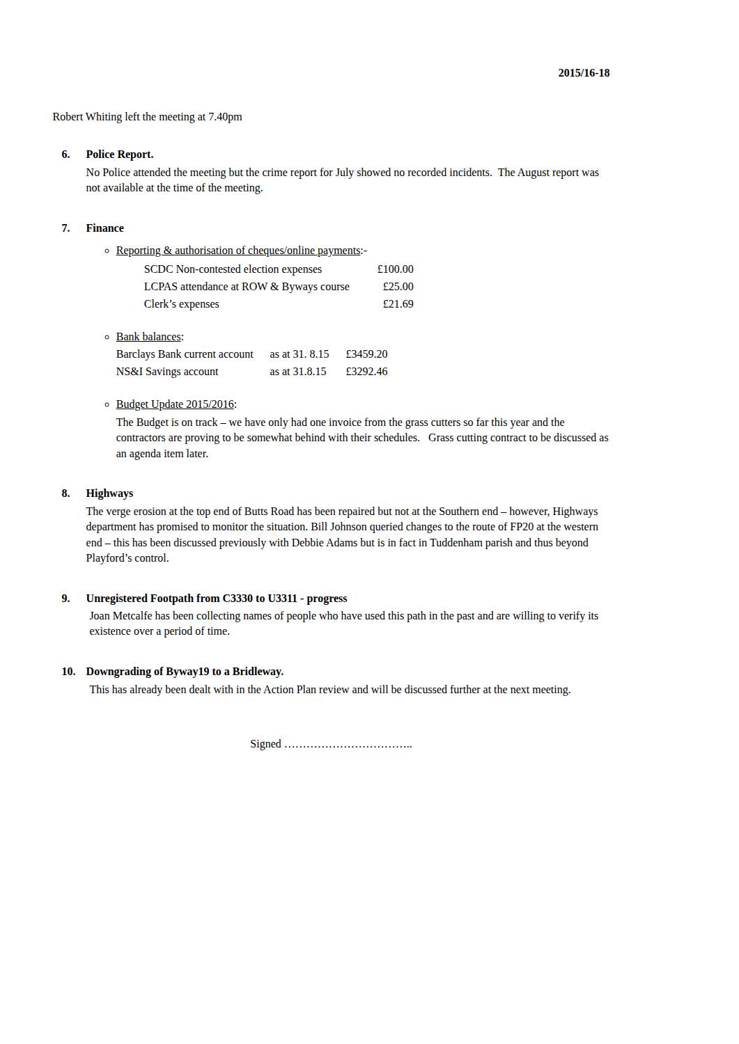2015/16-18
Robert Whiting left the meeting at 7.40pm
Police Report.
No Police attended the meeting but the crime report for July showed no recorded incidents. The August report was not available at the time of the meeting.
Finance
Reporting & authorisation of cheques/online payments:-
| SCDC Non-contested election expenses | £100.00 |
| LCPAS attendance at ROW & Byways course | £25.00 |
| Clerk’s expenses | £21.69 |
Bank balances:
| Barclays Bank current account | as at 31. 8.15 | £3459.20 |
| NS&I Savings account | as at 31.8.15 | £3292.46 |
Budget Update 2015/2016:
The Budget is on track – we have only had one invoice from the grass cutters so far this year and the contractors are proving to be somewhat behind with their schedules. Grass cutting contract to be discussed as an agenda item later.
Highways
The verge erosion at the top end of Butts Road has been repaired but not at the Southern end – however, Highways department has promised to monitor the situation. Bill Johnson queried changes to the route of FP20 at the western end – this has been discussed previously with Debbie Adams but is in fact in Tuddenham parish and thus beyond Playford’s control.
Unregistered Footpath from C3330 to U3311 - progress
Joan Metcalfe has been collecting names of people who have used this path in the past and are willing to verify its existence over a period of time.
Downgrading of Byway19 to a Bridleway.
This has already been dealt with in the Action Plan review and will be discussed further at the next meeting.
Signed ……………………………..